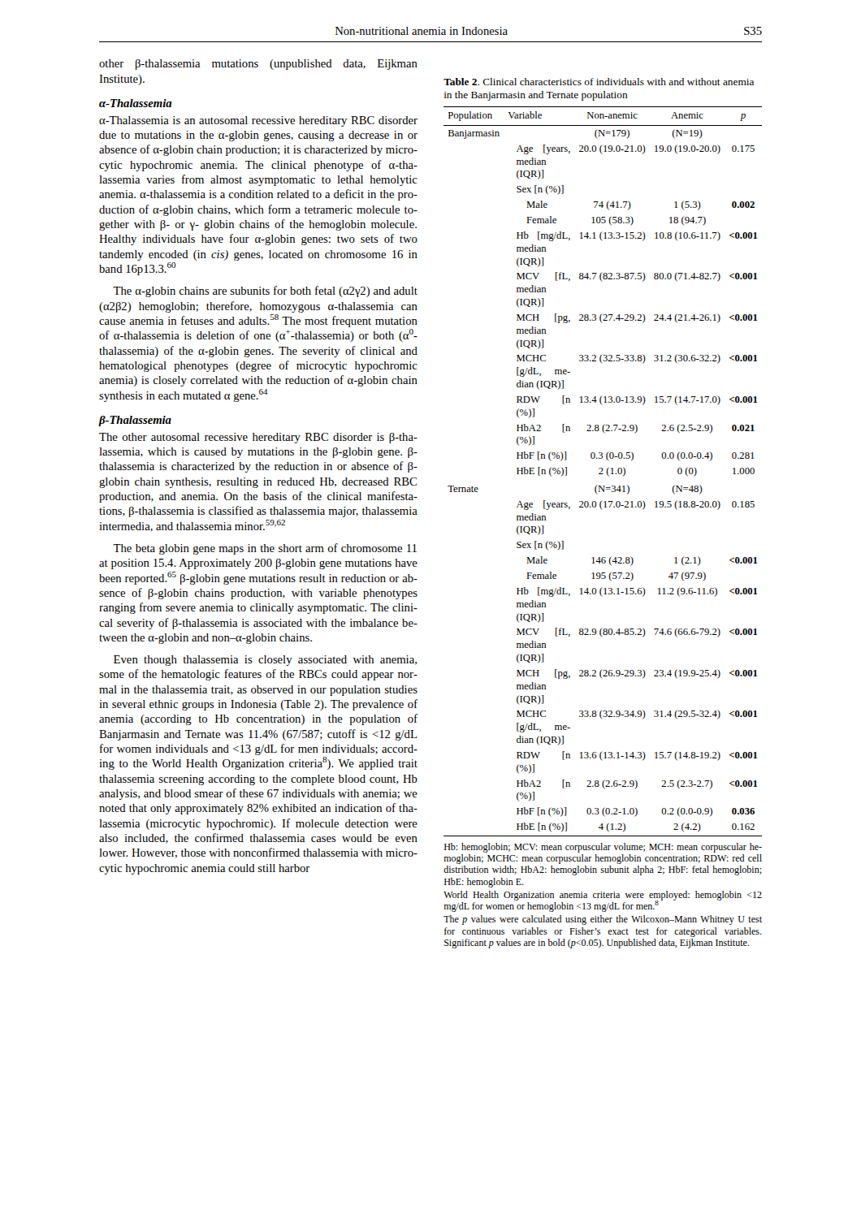Non-nutritional anemia in Indonesia
S35
other β-thalassemia mutations (unpublished data, Eijkman Institute).
α-Thalassemia
α-Thalassemia is an autosomal recessive hereditary RBC disorder due to mutations in the α-globin genes, causing a decrease in or absence of α-globin chain production; it is characterized by microcytic hypochromic anemia. The clinical phenotype of α-thalassemia varies from almost asymptomatic to lethal hemolytic anemia. α-thalassemia is a condition related to a deficit in the production of α-globin chains, which form a tetrameric molecule together with β- or γ- globin chains of the hemoglobin molecule. Healthy individuals have four α-globin genes: two sets of two tandemly encoded (in cis) genes, located on chromosome 16 in band 16p13.3.60
The α-globin chains are subunits for both fetal (α2γ2) and adult (α2β2) hemoglobin; therefore, homozygous α-thalassemia can cause anemia in fetuses and adults.58 The most frequent mutation of α-thalassemia is deletion of one (α+-thalassemia) or both (α0-thalassemia) of the α-globin genes. The severity of clinical and hematological phenotypes (degree of microcytic hypochromic anemia) is closely correlated with the reduction of α-globin chain synthesis in each mutated α gene.64
β-Thalassemia
The other autosomal recessive hereditary RBC disorder is β-thalassemia, which is caused by mutations in the β-globin gene. β-thalassemia is characterized by the reduction in or absence of β-globin chain synthesis, resulting in reduced Hb, decreased RBC production, and anemia. On the basis of the clinical manifestations, β-thalassemia is classified as thalassemia major, thalassemia intermedia, and thalassemia minor.59,62
The beta globin gene maps in the short arm of chromosome 11 at position 15.4. Approximately 200 β-globin gene mutations have been reported.65 β-globin gene mutations result in reduction or absence of β-globin chains production, with variable phenotypes ranging from severe anemia to clinically asymptomatic. The clinical severity of β-thalassemia is associated with the imbalance between the α-globin and non–α-globin chains.
Even though thalassemia is closely associated with anemia, some of the hematologic features of the RBCs could appear normal in the thalassemia trait, as observed in our population studies in several ethnic groups in Indonesia (Table 2). The prevalence of anemia (according to Hb concentration) in the population of Banjarmasin and Ternate was 11.4% (67/587; cutoff is <12 g/dL for women individuals and <13 g/dL for men individuals; according to the World Health Organization criteria8). We applied trait thalassemia screening according to the complete blood count, Hb analysis, and blood smear of these 67 individuals with anemia; we noted that only approximately 82% exhibited an indication of thalassemia (microcytic hypochromic). If molecule detection were also included, the confirmed thalassemia cases would be even lower. However, those with nonconfirmed thalassemia with microcytic hypochromic anemia could still harbor
Table 2 . Clinical characteristics of individuals with and without anemia in the Banjarmasin and Ternate population
| Population | Variable | Non-anemic | Anemic | p |
| --- | --- | --- | --- | --- |
| Banjarmasin | | (N=179) | (N=19) | |
| | Age [years, median (IQR)] | 20.0 (19.0-21.0) | 19.0 (19.0-20.0) | 0.175 |
| | Sex [n (%)] | | | |
| | Male | 74 (41.7) | 1 (5.3) | 0.002 |
| | Female | 105 (58.3) | 18 (94.7) | |
| | Hb [mg/dL, median (IQR)] | 14.1 (13.3-15.2) | 10.8 (10.6-11.7) | <0.001 |
| | MCV [fL, median (IQR)] | 84.7 (82.3-87.5) | 80.0 (71.4-82.7) | <0.001 |
| | MCH [pg, median (IQR)] | 28.3 (27.4-29.2) | 24.4 (21.4-26.1) | <0.001 |
| | MCHC [g/dL, median (IQR)] | 33.2 (32.5-33.8) | 31.2 (30.6-32.2) | <0.001 |
| | RDW [n (%)] | 13.4 (13.0-13.9) | 15.7 (14.7-17.0) | <0.001 |
| | HbA2 [n (%)] | 2.8 (2.7-2.9) | 2.6 (2.5-2.9) | 0.021 |
| | HbF [n (%)] | 0.3 (0-0.5) | 0.0 (0.0-0.4) | 0.281 |
| | HbE [n (%)] | 2 (1.0) | 0 (0) | 1.000 |
| Ternate | | (N=341) | (N=48) | |
| | Age [years, median (IQR)] | 20.0 (17.0-21.0) | 19.5 (18.8-20.0) | 0.185 |
| | Sex [n (%)] | | | |
| | Male | 146 (42.8) | 1 (2.1) | <0.001 |
| | Female | 195 (57.2) | 47 (97.9) | |
| | Hb [mg/dL, median (IQR)] | 14.0 (13.1-15.6) | 11.2 (9.6-11.6) | <0.001 |
| | MCV [fL, median (IQR)] | 82.9 (80.4-85.2) | 74.6 (66.6-79.2) | <0.001 |
| | MCH [pg, median (IQR)] | 28.2 (26.9-29.3) | 23.4 (19.9-25.4) | <0.001 |
| | MCHC [g/dL, median (IQR)] | 33.8 (32.9-34.9) | 31.4 (29.5-32.4) | <0.001 |
| | RDW [n (%)] | 13.6 (13.1-14.3) | 15.7 (14.8-19.2) | <0.001 |
| | HbA2 [n (%)] | 2.8 (2.6-2.9) | 2.5 (2.3-2.7) | <0.001 |
| | HbF [n (%)] | 0.3 (0.2-1.0) | 0.2 (0.0-0.9) | 0.036 |
| | HbE [n (%)] | 4 (1.2) | 2 (4.2) | 0.162 |
Hb: hemoglobin; MCV: mean corpuscular volume; MCH: mean corpuscular hemoglobin; MCHC: mean corpuscular hemoglobin concentration; RDW: red cell distribution width; HbA2: hemoglobin subunit alpha 2; HbF: fetal hemoglobin; HbE: hemoglobin E.
World Health Organization anemia criteria were employed: hemoglobin <12 mg/dL for women or hemoglobin <13 mg/dL for men.8
The p values were calculated using either the Wilcoxon–Mann Whitney U test for continuous variables or Fisher’s exact test for categorical variables. Significant p values are in bold (p<0.05). Unpublished data, Eijkman Institute.